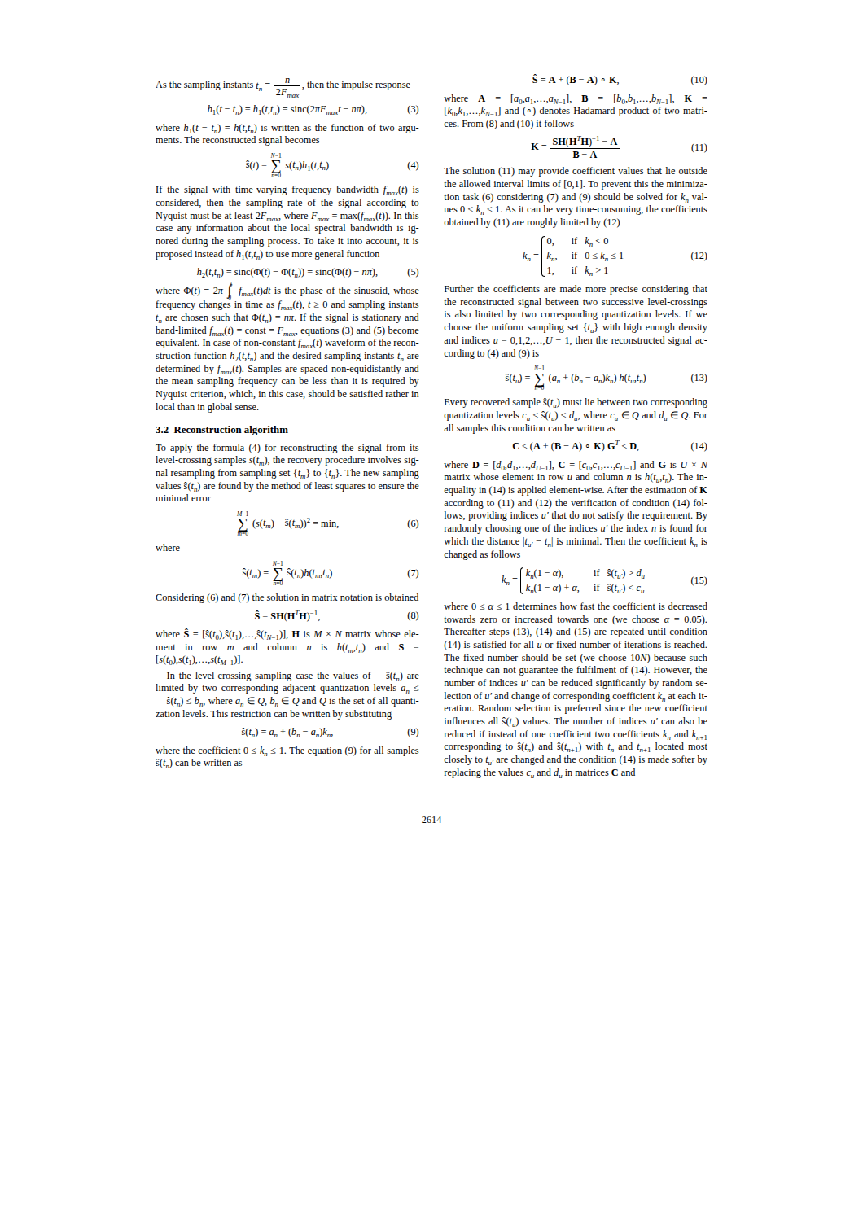As the sampling instants tn = n 2Fmax, then the impulse response
h1(t − tn) = h1(t,tn) = sinc(2πFmaxt − nπ), (3)
where h1(t − tn) = h(t,tn) is written as the function of two arguments. The reconstructed signal becomes
ŝ(t) = N−1∑n=0 s(tn)h1(t,tn) (4)
If the signal with time-varying frequency bandwidth fmax(t) is considered, then the sampling rate of the signal according to Nyquist must be at least 2Fmax, where Fmax = max(fmax(t)). In this case any information about the local spectral bandwidth is ignored during the sampling process. To take it into account, it is proposed instead of h1(t,tn) to use more general function
h2(t,tn) = sinc(Φ(t) − Φ(tn)) = sinc(Φ(t) − nπ), (5)
where Φ(t) = 2π t∫0 fmax(t)dt is the phase of the sinusoid, whose frequency changes in time as fmax(t), t ≥ 0 and sampling instants tn are chosen such that Φ(tn) = nπ. If the signal is stationary and band-limited fmax(t) = const = Fmax, equations (3) and (5) become equivalent. In case of non-constant fmax(t) waveform of the reconstruction function h2(t,tn) and the desired sampling instants tn are determined by fmax(t). Samples are spaced non-equidistantly and the mean sampling frequency can be less than it is required by Nyquist criterion, which, in this case, should be satisfied rather in local than in global sense.
3.2 Reconstruction algorithm
To apply the formula (4) for reconstructing the signal from its level-crossing samples s(tm), the recovery procedure involves signal resampling from sampling set {tm} to {tn}. The new sampling values ŝ(tn) are found by the method of least squares to ensure the minimal error
M−1∑m=0 (s(tm) − ŝ(tm))2 = min, (6)
where
ŝ(tm) = N−1∑n=0 ŝ(tn)h(tm,tn) (7)
Considering (6) and (7) the solution in matrix notation is obtained
Ŝ = SH(HTH)−1, (8)
where Ŝ = [ŝ(t0),ŝ(t1),…,ŝ(tN−1)], H is M × N matrix whose element in row m and column n is h(tm,tn) and S = [s(t0),s(t1),…,s(tM−1)].
In the level-crossing sampling case the values of ŝ(tn) are limited by two corresponding adjacent quantization levels an ≤ ŝ(tn) ≤ bn, where an ∈ Q, bn ∈ Q and Q is the set of all quantization levels. This restriction can be written by substituting
ŝ(tn) = an + (bn − an)kn, (9)
where the coefficient 0 ≤ kn ≤ 1. The equation (9) for all samples ŝ(tn) can be written as
Ŝ = A + (B − A) ∘ K, (10)
where A = [a0,a1,…,aN−1], B = [b0,b1,…,bN−1], K = [k0,k1,…,kN−1] and (∘) denotes Hadamard product of two matrices. From (8) and (10) it follows
K = SH(HTH)−1 − A B − A (11)
The solution (11) may provide coefficient values that lie outside the allowed interval limits of [0,1]. To prevent this the minimization task (6) considering (7) and (9) should be solved for kn values 0 ≤ kn ≤ 1. As it can be very time-consuming, the coefficients obtained by (11) are roughly limited by (12)
kn =
| 0, | if k n < 0 |
| k n , | if 0 ≤ k n ≤ 1 |
| 1, | if k n > 1 |
(12)
Further the coefficients are made more precise considering that the reconstructed signal between two successive level-crossings is also limited by two corresponding quantization levels. If we choose the uniform sampling set {tu} with high enough density and indices u = 0,1,2,…,U − 1, then the reconstructed signal according to (4) and (9) is
ŝ(tu) = N−1∑n=0 (an + (bn − an)kn) h(tu,tn) (13)
Every recovered sample ŝ(tu) must lie between two corresponding quantization levels cu ≤ ŝ(tu) ≤ du, where cu ∈ Q and du ∈ Q. For all samples this condition can be written as
C ≤ (A + (B − A) ∘ K) GT ≤ D, (14)
where D = [d0,d1,…,dU−1], C = [c0,c1,…,cU−1] and G is U × N matrix whose element in row u and column n is h(tu,tn). The inequality in (14) is applied element-wise. After the estimation of K according to (11) and (12) the verification of condition (14) follows, providing indices u′ that do not satisfy the requirement. By randomly choosing one of the indices u′ the index n is found for which the distance |tu′ − tn| is minimal. Then the coefficient kn is changed as follows
kn =
| k n (1 − α ), | if ŝ ( t u′ ) > d u |
| k n (1 − α ) + α , | if ŝ ( t u′ ) < c u |
(15)
where 0 ≤ α ≤ 1 determines how fast the coefficient is decreased towards zero or increased towards one (we choose α = 0.05). Thereafter steps (13), (14) and (15) are repeated until condition (14) is satisfied for all u or fixed number of iterations is reached. The fixed number should be set (we choose 10N) because such technique can not guarantee the fulfilment of (14). However, the number of indices u′ can be reduced significantly by random selection of u′ and change of corresponding coefficient kn at each iteration. Random selection is preferred since the new coefficient influences all ŝ(tu) values. The number of indices u′ can also be reduced if instead of one coefficient two coefficients kn and kn+1 corresponding to ŝ(tn) and ŝ(tn+1) with tn and tn+1 located most closely to tu′ are changed and the condition (14) is made softer by replacing the values cu and du in matrices C and
2614